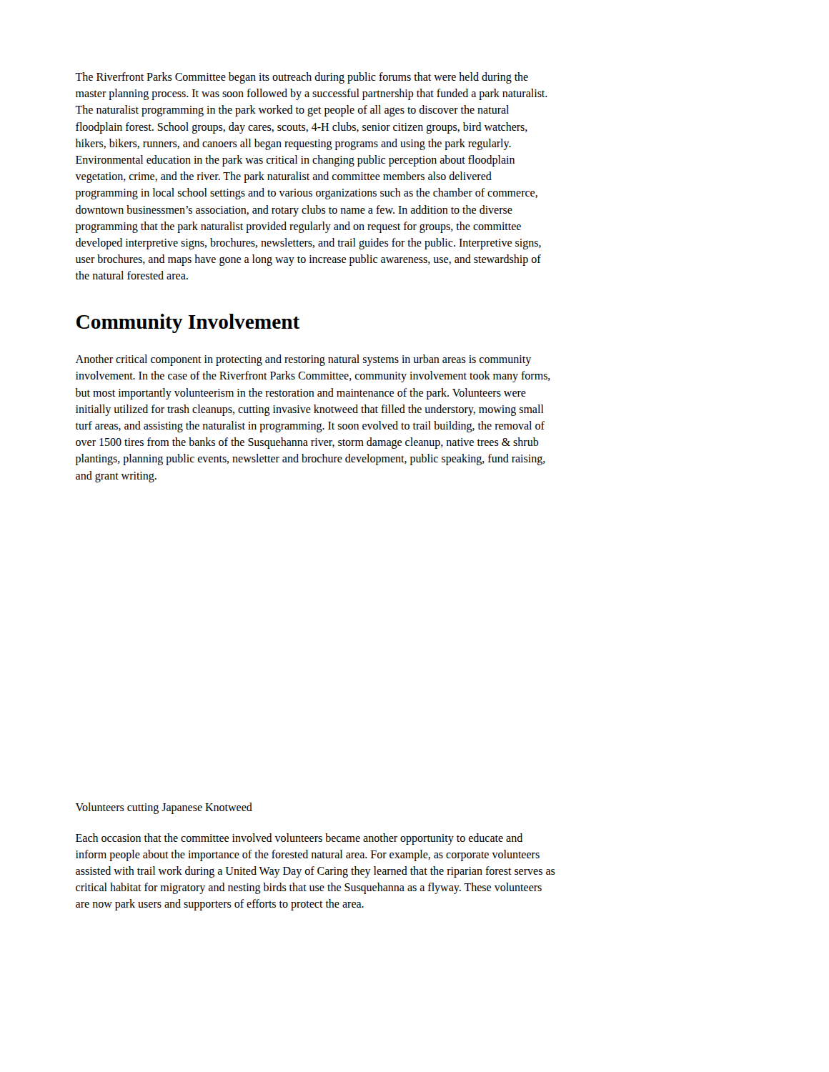The Riverfront Parks Committee began its outreach during public forums that were held during the master planning process. It was soon followed by a successful partnership that funded a park naturalist. The naturalist programming in the park worked to get people of all ages to discover the natural floodplain forest. School groups, day cares, scouts, 4-H clubs, senior citizen groups, bird watchers, hikers, bikers, runners, and canoers all began requesting programs and using the park regularly. Environmental education in the park was critical in changing public perception about floodplain vegetation, crime, and the river. The park naturalist and committee members also delivered programming in local school settings and to various organizations such as the chamber of commerce, downtown businessmen’s association, and rotary clubs to name a few. In addition to the diverse programming that the park naturalist provided regularly and on request for groups, the committee developed interpretive signs, brochures, newsletters, and trail guides for the public. Interpretive signs, user brochures, and maps have gone a long way to increase public awareness, use, and stewardship of the natural forested area.
Community Involvement
Another critical component in protecting and restoring natural systems in urban areas is community involvement. In the case of the Riverfront Parks Committee, community involvement took many forms, but most importantly volunteerism in the restoration and maintenance of the park. Volunteers were initially utilized for trash cleanups, cutting invasive knotweed that filled the understory, mowing small turf areas, and assisting the naturalist in programming. It soon evolved to trail building, the removal of over 1500 tires from the banks of the Susquehanna river, storm damage cleanup, native trees & shrub plantings, planning public events, newsletter and brochure development, public speaking, fund raising, and grant writing.
Volunteers cutting Japanese Knotweed
Each occasion that the committee involved volunteers became another opportunity to educate and inform people about the importance of the forested natural area. For example, as corporate volunteers assisted with trail work during a United Way Day of Caring they learned that the riparian forest serves as critical habitat for migratory and nesting birds that use the Susquehanna as a flyway. These volunteers are now park users and supporters of efforts to protect the area.